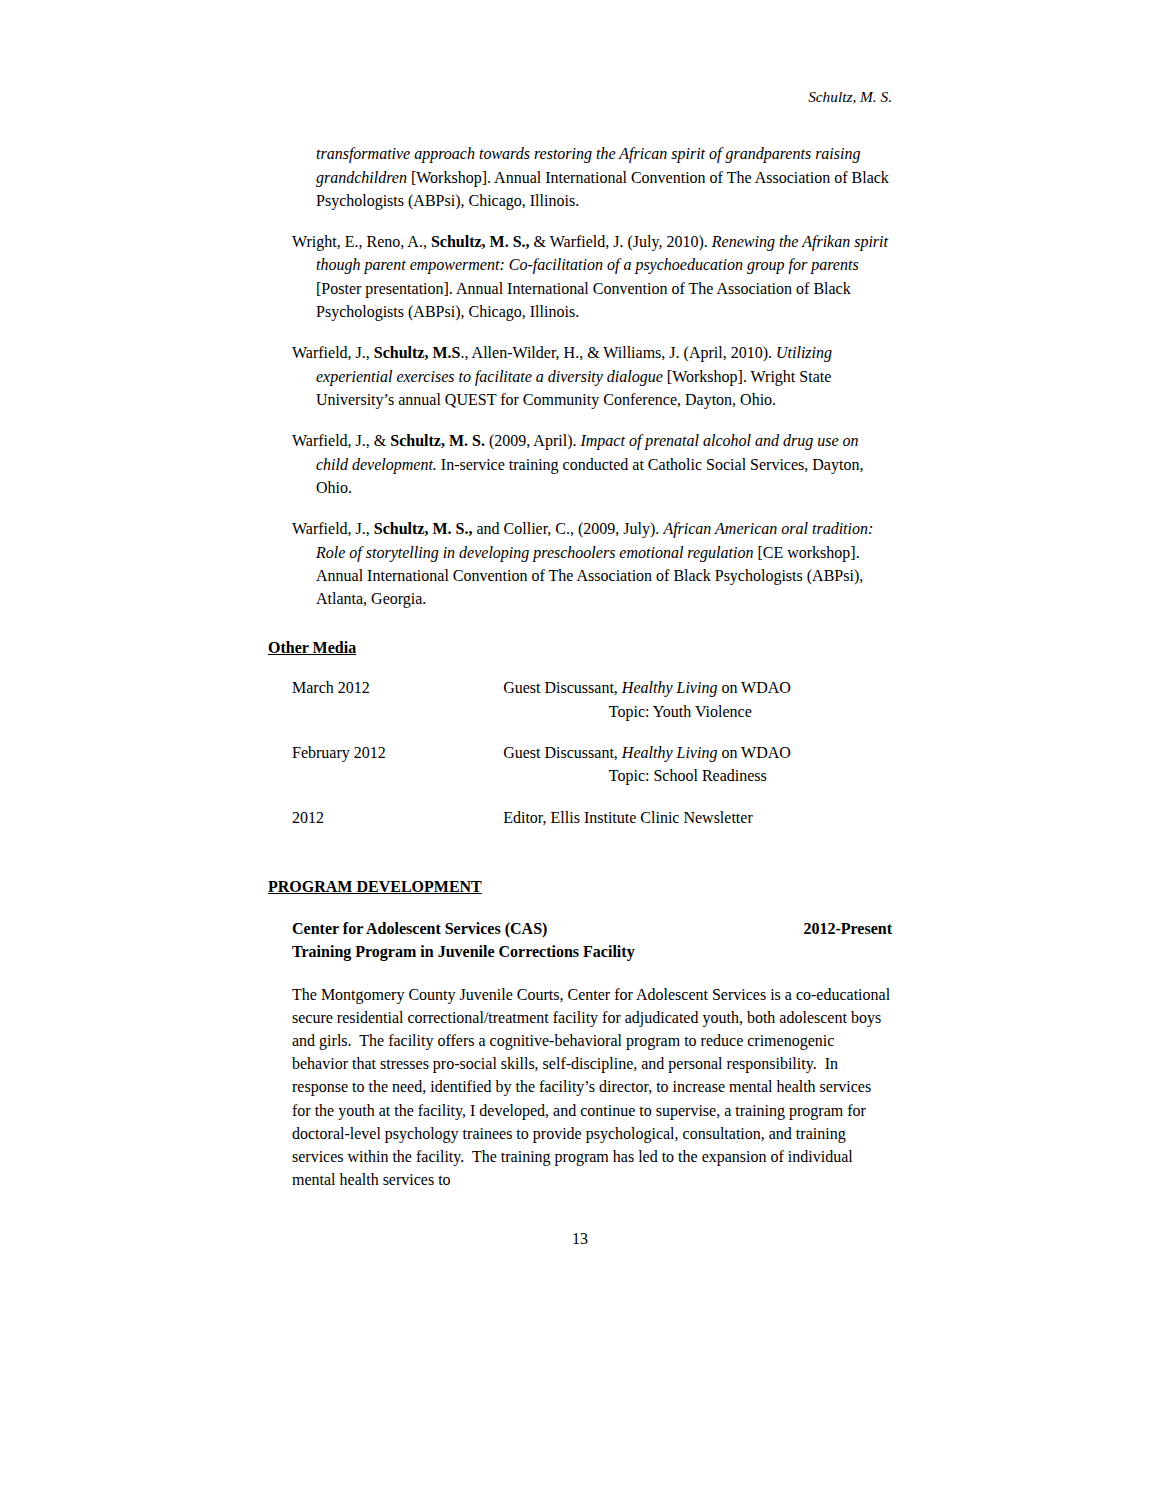Schultz, M. S.
transformative approach towards restoring the African spirit of grandparents raising grandchildren [Workshop]. Annual International Convention of The Association of Black Psychologists (ABPsi), Chicago, Illinois.
Wright, E., Reno, A., Schultz, M. S., & Warfield, J. (July, 2010). Renewing the Afrikan spirit though parent empowerment: Co-facilitation of a psychoeducation group for parents [Poster presentation]. Annual International Convention of The Association of Black Psychologists (ABPsi), Chicago, Illinois.
Warfield, J., Schultz, M.S., Allen-Wilder, H., & Williams, J. (April, 2010). Utilizing experiential exercises to facilitate a diversity dialogue [Workshop]. Wright State University’s annual QUEST for Community Conference, Dayton, Ohio.
Warfield, J., & Schultz, M. S. (2009, April). Impact of prenatal alcohol and drug use on child development. In-service training conducted at Catholic Social Services, Dayton, Ohio.
Warfield, J., Schultz, M. S., and Collier, C., (2009, July). African American oral tradition: Role of storytelling in developing preschoolers emotional regulation [CE workshop]. Annual International Convention of The Association of Black Psychologists (ABPsi), Atlanta, Georgia.
Other Media
| March 2012 | Guest Discussant, Healthy Living on WDAO Topic: Youth Violence |
| February 2012 | Guest Discussant, Healthy Living on WDAO Topic: School Readiness |
| 2012 | Editor, Ellis Institute Clinic Newsletter |
PROGRAM DEVELOPMENT
2012-Present Center for Adolescent Services (CAS)
Training Program in Juvenile Corrections Facility
The Montgomery County Juvenile Courts, Center for Adolescent Services is a co-educational secure residential correctional/treatment facility for adjudicated youth, both adolescent boys and girls. The facility offers a cognitive-behavioral program to reduce crimenogenic behavior that stresses pro-social skills, self-discipline, and personal responsibility. In response to the need, identified by the facility’s director, to increase mental health services for the youth at the facility, I developed, and continue to supervise, a training program for doctoral-level psychology trainees to provide psychological, consultation, and training services within the facility. The training program has led to the expansion of individual mental health services to
13